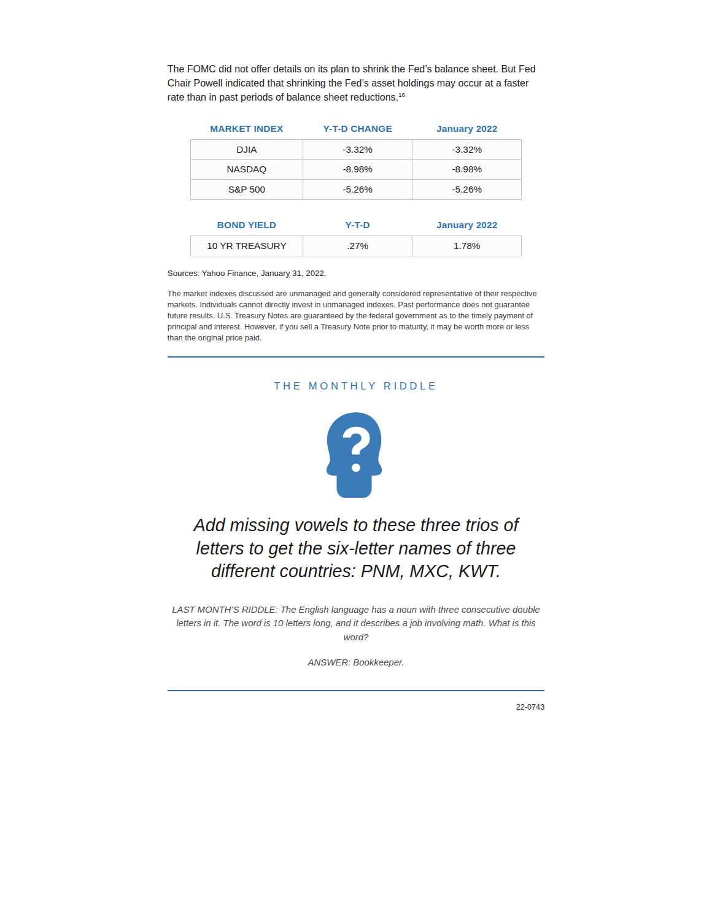The FOMC did not offer details on its plan to shrink the Fed’s balance sheet. But Fed Chair Powell indicated that shrinking the Fed’s asset holdings may occur at a faster rate than in past periods of balance sheet reductions.16
| MARKET INDEX | Y-T-D CHANGE | January 2022 |
| --- | --- | --- |
| DJIA | -3.32% | -3.32% |
| NASDAQ | -8.98% | -8.98% |
| S&P 500 | -5.26% | -5.26% |
| BOND YIELD | Y-T-D | January 2022 |
| --- | --- | --- |
| 10 YR TREASURY | .27% | 1.78% |
Sources: Yahoo Finance, January 31, 2022.
The market indexes discussed are unmanaged and generally considered representative of their respective markets. Individuals cannot directly invest in unmanaged indexes. Past performance does not guarantee future results. U.S. Treasury Notes are guaranteed by the federal government as to the timely payment of principal and interest. However, if you sell a Treasury Note prior to maturity, it may be worth more or less than the original price paid.
THE MONTHLY RIDDLE
Add missing vowels to these three trios of letters to get the six-letter names of three different countries: PNM, MXC, KWT.
LAST MONTH’S RIDDLE: The English language has a noun with three consecutive double letters in it. The word is 10 letters long, and it describes a job involving math. What is this word?
ANSWER: Bookkeeper.
22-0743